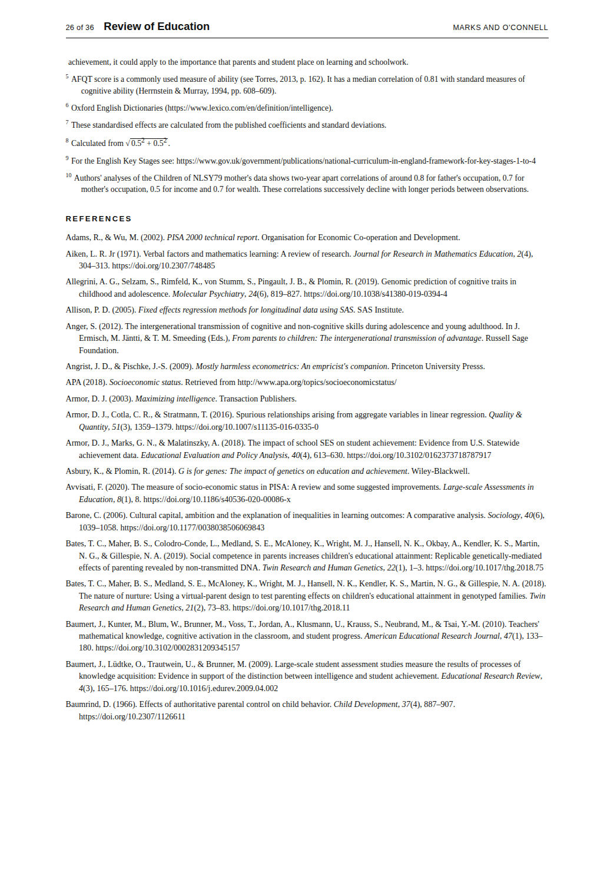26 of 36 Review of Education Marks and O'Connell
achievement, it could apply to the importance that parents and student place on learning and schoolwork.
AFQT score is a commonly used measure of ability (see Torres, 2013, p. 162). It has a median correlation of 0.81 with standard measures of cognitive ability (Herrnstein & Murray, 1994, pp. 608–609).
Oxford English Dictionaries (https://www.lexico.com/en/definition/intelligence).
These standardised effects are calculated from the published coefficients and standard deviations.
Calculated from √0.52 + 0.52.
For the English Key Stages see: https://www.gov.uk/government/publications/national-curriculum-in-england-framework-for-key-stages-1-to-4
Authors' analyses of the Children of NLSY79 mother's data shows two-year apart correlations of around 0.8 for father's occupation, 0.7 for mother's occupation, 0.5 for income and 0.7 for wealth. These correlations successively decline with longer periods between observations.
References
Adams, R., & Wu, M. (2002). PISA 2000 technical report. Organisation for Economic Co-operation and Development.
Aiken, L. R. Jr (1971). Verbal factors and mathematics learning: A review of research. Journal for Research in Mathematics Education, 2(4), 304–313. https://doi.org/10.2307/748485
Allegrini, A. G., Selzam, S., Rimfeld, K., von Stumm, S., Pingault, J. B., & Plomin, R. (2019). Genomic prediction of cognitive traits in childhood and adolescence. Molecular Psychiatry, 24(6), 819–827. https://doi.org/10.1038/s41380-019-0394-4
Allison, P. D. (2005). Fixed effects regression methods for longitudinal data using SAS. SAS Institute.
Anger, S. (2012). The intergenerational transmission of cognitive and non-cognitive skills during adolescence and young adulthood. In J. Ermisch, M. Jäntti, & T. M. Smeeding (Eds.), From parents to children: The intergenerational transmission of advantage. Russell Sage Foundation.
Angrist, J. D., & Pischke, J.-S. (2009). Mostly harmless econometrics: An empricist's companion. Princeton University Presss.
APA (2018). Socioeconomic status. Retrieved from http://www.apa.org/topics/socioeconomicstatus/
Armor, D. J. (2003). Maximizing intelligence. Transaction Publishers.
Armor, D. J., Cotla, C. R., & Stratmann, T. (2016). Spurious relationships arising from aggregate variables in linear regression. Quality & Quantity, 51(3), 1359–1379. https://doi.org/10.1007/s11135-016-0335-0
Armor, D. J., Marks, G. N., & Malatinszky, A. (2018). The impact of school SES on student achievement: Evidence from U.S. Statewide achievement data. Educational Evaluation and Policy Analysis, 40(4), 613–630. https://doi.org/10.3102/0162373718787917
Asbury, K., & Plomin, R. (2014). G is for genes: The impact of genetics on education and achievement. Wiley-Blackwell.
Avvisati, F. (2020). The measure of socio-economic status in PISA: A review and some suggested improvements. Large-scale Assessments in Education, 8(1), 8. https://doi.org/10.1186/s40536-020-00086-x
Barone, C. (2006). Cultural capital, ambition and the explanation of inequalities in learning outcomes: A comparative analysis. Sociology, 40(6), 1039–1058. https://doi.org/10.1177/0038038506069843
Bates, T. C., Maher, B. S., Colodro-Conde, L., Medland, S. E., McAloney, K., Wright, M. J., Hansell, N. K., Okbay, A., Kendler, K. S., Martin, N. G., & Gillespie, N. A. (2019). Social competence in parents increases children's educational attainment: Replicable genetically-mediated effects of parenting revealed by non-transmitted DNA. Twin Research and Human Genetics, 22(1), 1–3. https://doi.org/10.1017/thg.2018.75
Bates, T. C., Maher, B. S., Medland, S. E., McAloney, K., Wright, M. J., Hansell, N. K., Kendler, K. S., Martin, N. G., & Gillespie, N. A. (2018). The nature of nurture: Using a virtual-parent design to test parenting effects on children's educational attainment in genotyped families. Twin Research and Human Genetics, 21(2), 73–83. https://doi.org/10.1017/thg.2018.11
Baumert, J., Kunter, M., Blum, W., Brunner, M., Voss, T., Jordan, A., Klusmann, U., Krauss, S., Neubrand, M., & Tsai, Y.-M. (2010). Teachers' mathematical knowledge, cognitive activation in the classroom, and student progress. American Educational Research Journal, 47(1), 133–180. https://doi.org/10.3102/0002831209345157
Baumert, J., Lüdtke, O., Trautwein, U., & Brunner, M. (2009). Large-scale student assessment studies measure the results of processes of knowledge acquisition: Evidence in support of the distinction between intelligence and student achievement. Educational Research Review, 4(3), 165–176. https://doi.org/10.1016/j.edurev.2009.04.002
Baumrind, D. (1966). Effects of authoritative parental control on child behavior. Child Development, 37(4), 887–907. https://doi.org/10.2307/1126611